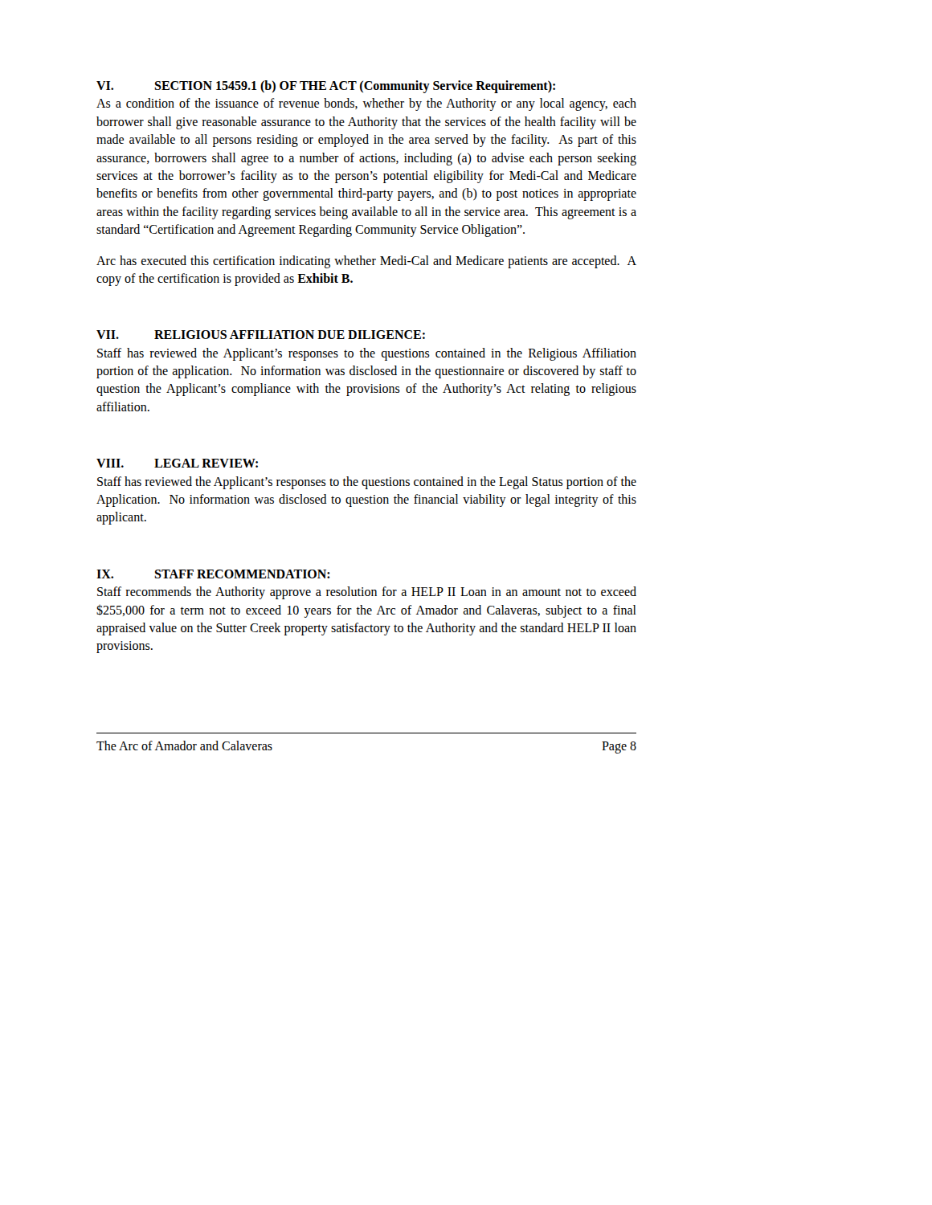VI. SECTION 15459.1 (b) OF THE ACT (Community Service Requirement):
As a condition of the issuance of revenue bonds, whether by the Authority or any local agency, each borrower shall give reasonable assurance to the Authority that the services of the health facility will be made available to all persons residing or employed in the area served by the facility. As part of this assurance, borrowers shall agree to a number of actions, including (a) to advise each person seeking services at the borrower’s facility as to the person’s potential eligibility for Medi-Cal and Medicare benefits or benefits from other governmental third-party payers, and (b) to post notices in appropriate areas within the facility regarding services being available to all in the service area. This agreement is a standard “Certification and Agreement Regarding Community Service Obligation”.
Arc has executed this certification indicating whether Medi-Cal and Medicare patients are accepted. A copy of the certification is provided as Exhibit B.
VII. RELIGIOUS AFFILIATION DUE DILIGENCE:
Staff has reviewed the Applicant’s responses to the questions contained in the Religious Affiliation portion of the application. No information was disclosed in the questionnaire or discovered by staff to question the Applicant’s compliance with the provisions of the Authority’s Act relating to religious affiliation.
VIII. LEGAL REVIEW:
Staff has reviewed the Applicant’s responses to the questions contained in the Legal Status portion of the Application. No information was disclosed to question the financial viability or legal integrity of this applicant.
IX. STAFF RECOMMENDATION:
Staff recommends the Authority approve a resolution for a HELP II Loan in an amount not to exceed $255,000 for a term not to exceed 10 years for the Arc of Amador and Calaveras, subject to a final appraised value on the Sutter Creek property satisfactory to the Authority and the standard HELP II loan provisions.
The Arc of Amador and Calaveras Page 8